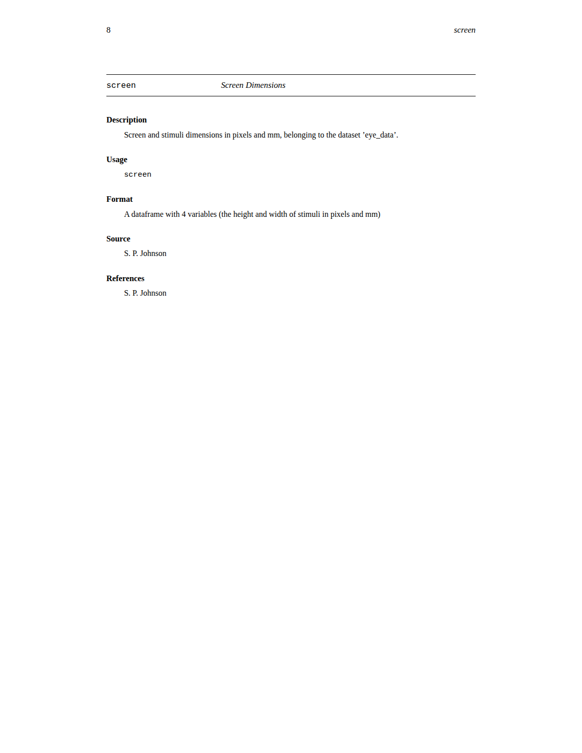8 screen
screen Screen Dimensions
Description
Screen and stimuli dimensions in pixels and mm, belonging to the dataset ’eye_data’.
Usage
screen
Format
A dataframe with 4 variables (the height and width of stimuli in pixels and mm)
Source
S. P. Johnson
References
S. P. Johnson